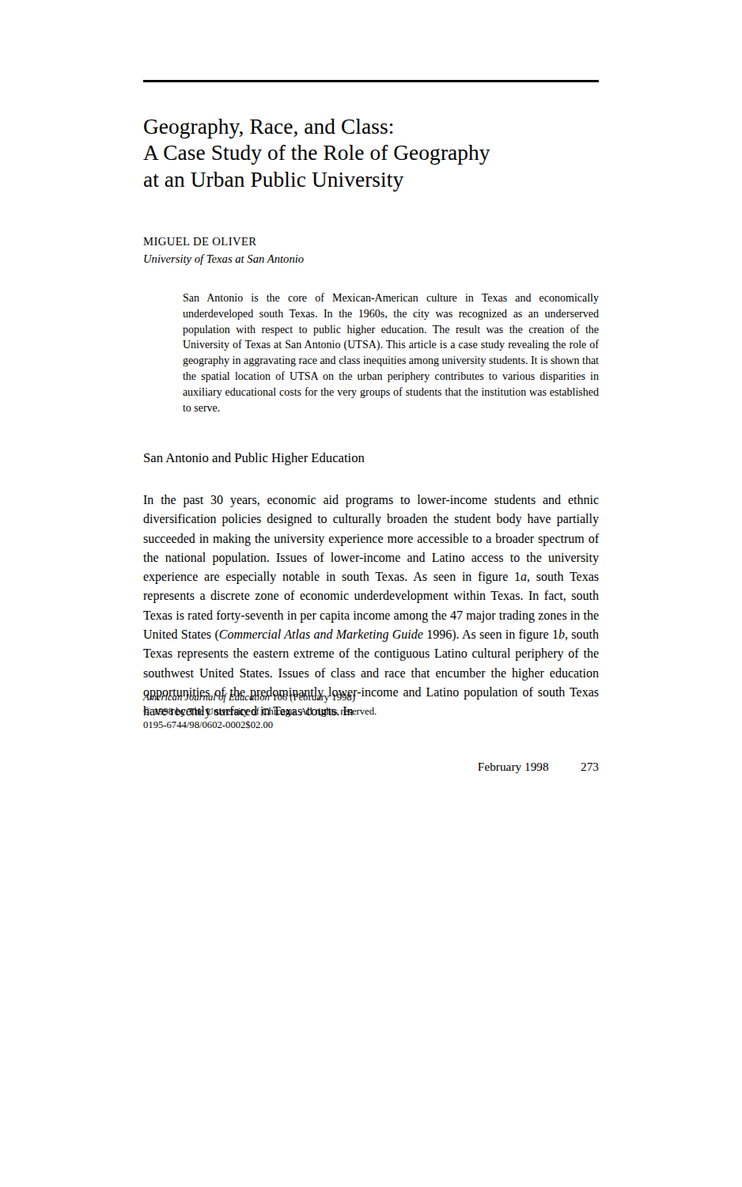Geography, Race, and Class:
A Case Study of the Role of Geography
at an Urban Public University
MIGUEL DE OLIVER
University of Texas at San Antonio
San Antonio is the core of Mexican-American culture in Texas and economically underdeveloped south Texas. In the 1960s, the city was recognized as an underserved population with respect to public higher education. The result was the creation of the University of Texas at San Antonio (UTSA). This article is a case study revealing the role of geography in aggravating race and class inequities among university students. It is shown that the spatial location of UTSA on the urban periphery contributes to various disparities in auxiliary educational costs for the very groups of students that the institution was established to serve.
San Antonio and Public Higher Education
In the past 30 years, economic aid programs to lower-income students and ethnic diversification policies designed to culturally broaden the student body have partially succeeded in making the university experience more accessible to a broader spectrum of the national population. Issues of lower-income and Latino access to the university experience are especially notable in south Texas. As seen in figure 1a, south Texas represents a discrete zone of economic underdevelopment within Texas. In fact, south Texas is rated forty-seventh in per capita income among the 47 major trading zones in the United States (Commercial Atlas and Marketing Guide 1996). As seen in figure 1b, south Texas represents the eastern extreme of the contiguous Latino cultural periphery of the southwest United States. Issues of class and race that encumber the higher education opportunities of the predominantly lower-income and Latino population of south Texas have recently surfaced in Texas courts. In
American Journal of Education 106 (February 1998)
© 1998 by The University of Chicago. All rights reserved.
0195-6744/98/0602-0002$02.00
February 1998273